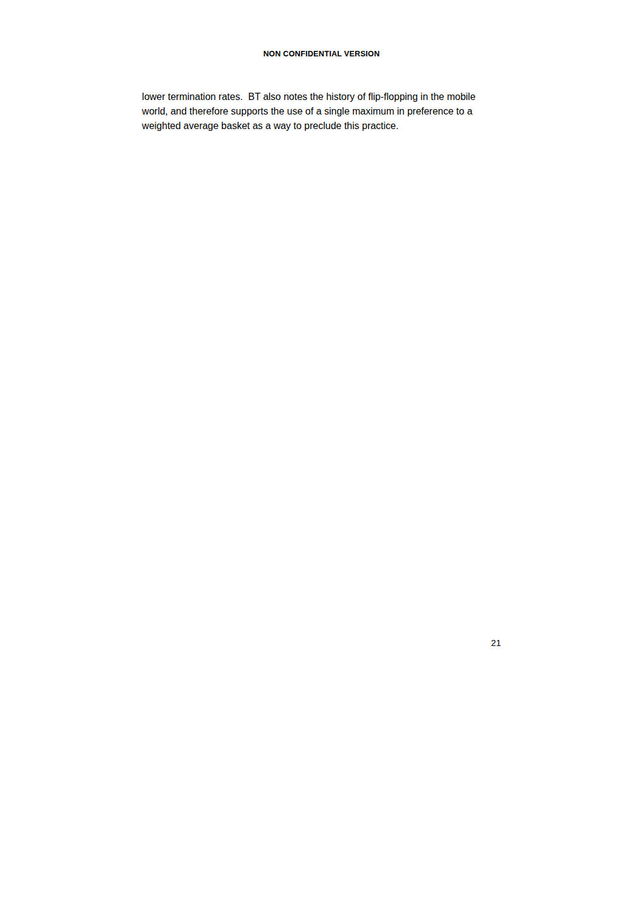NON CONFIDENTIAL VERSION
lower termination rates. BT also notes the history of flip-flopping in the mobile world, and therefore supports the use of a single maximum in preference to a weighted average basket as a way to preclude this practice.
21